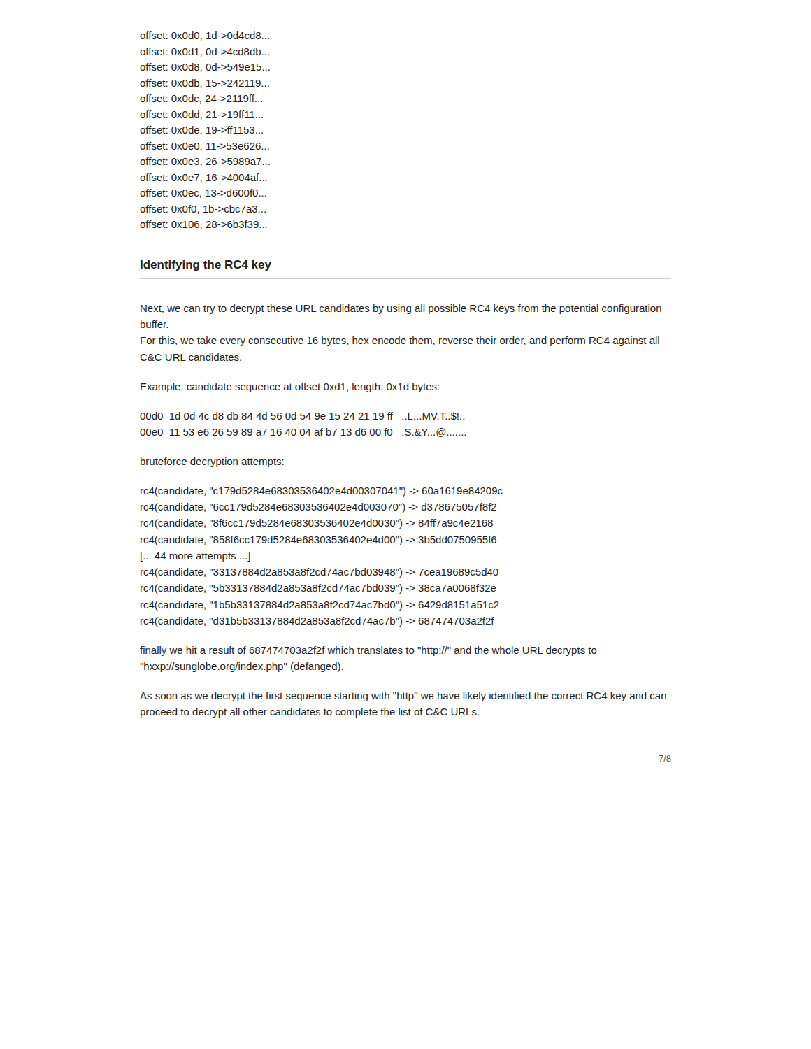offset: 0x0d0, 1d->0d4cd8...
offset: 0x0d1, 0d->4cd8db...
offset: 0x0d8, 0d->549e15...
offset: 0x0db, 15->242119...
offset: 0x0dc, 24->2119ff...
offset: 0x0dd, 21->19ff11...
offset: 0x0de, 19->ff1153...
offset: 0x0e0, 11->53e626...
offset: 0x0e3, 26->5989a7...
offset: 0x0e7, 16->4004af...
offset: 0x0ec, 13->d600f0...
offset: 0x0f0, 1b->cbc7a3...
offset: 0x106, 28->6b3f39...
Identifying the RC4 key
Next, we can try to decrypt these URL candidates by using all possible RC4 keys from the potential configuration buffer.
For this, we take every consecutive 16 bytes, hex encode them, reverse their order, and perform RC4 against all C&C URL candidates.
Example: candidate sequence at offset 0xd1, length: 0x1d bytes:
00d0 1d 0d 4c d8 db 84 4d 56 0d 54 9e 15 24 21 19 ff ..L...MV.T..$!..
00e0 11 53 e6 26 59 89 a7 16 40 04 af b7 13 d6 00 f0 .S.&Y...@.......
bruteforce decryption attempts:
rc4(candidate, "c179d5284e68303536402e4d00307041") -> 60a1619e84209c
rc4(candidate, "6cc179d5284e68303536402e4d003070") -> d378675057f8f2
rc4(candidate, "8f6cc179d5284e68303536402e4d0030") -> 84ff7a9c4e2168
rc4(candidate, "858f6cc179d5284e68303536402e4d00") -> 3b5dd0750955f6
[... 44 more attempts ...]
rc4(candidate, "33137884d2a853a8f2cd74ac7bd03948") -> 7cea19689c5d40
rc4(candidate, "5b33137884d2a853a8f2cd74ac7bd039") -> 38ca7a0068f32e
rc4(candidate, "1b5b33137884d2a853a8f2cd74ac7bd0") -> 6429d8151a51c2
rc4(candidate, "d31b5b33137884d2a853a8f2cd74ac7b") -> 687474703a2f2f
finally we hit a result of 687474703a2f2f which translates to "http://" and the whole URL decrypts to "hxxp://sunglobe.org/index.php" (defanged).
As soon as we decrypt the first sequence starting with "http" we have likely identified the correct RC4 key and can proceed to decrypt all other candidates to complete the list of C&C URLs.
7/8